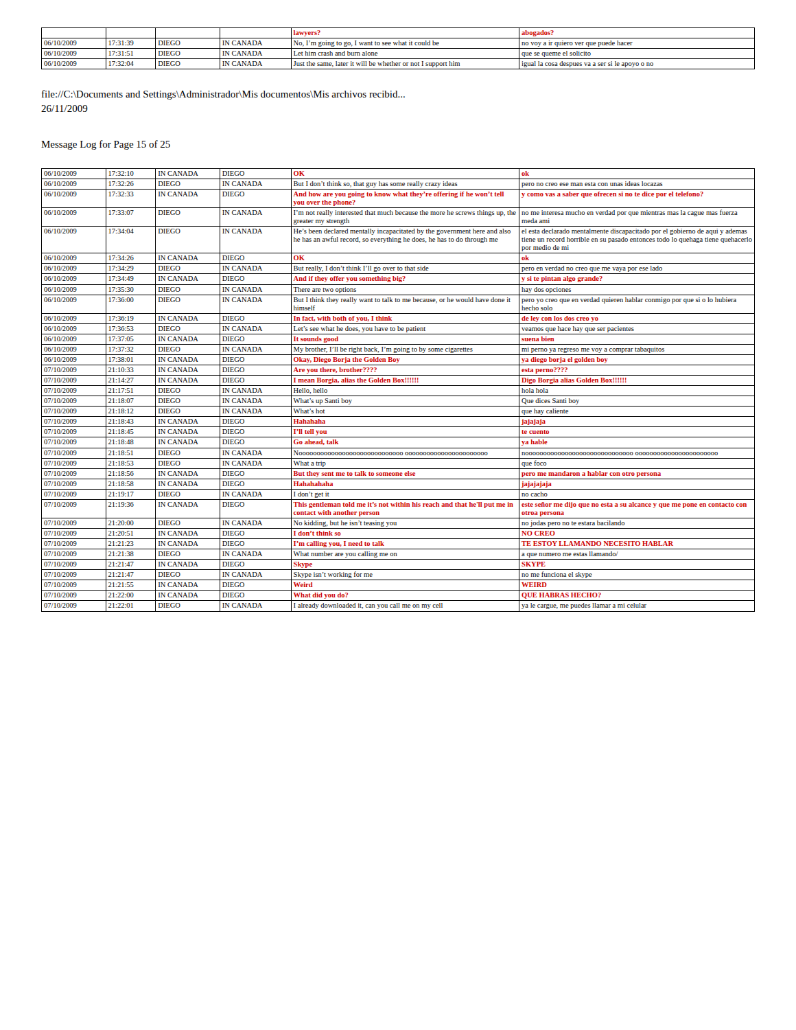| | | | | lawyers? | abogados? |
| 06/10/2009 | 17:31:39 | DIEGO | IN CANADA | No, I’m going to go, I want to see what it could be | no voy a ir quiero ver que puede hacer |
| 06/10/2009 | 17:31:51 | DIEGO | IN CANADA | Let him crash and burn alone | que se queme el solicito |
| 06/10/2009 | 17:32:04 | DIEGO | IN CANADA | Just the same, later it will be whether or not I support him | igual la cosa despues va a ser si le apoyo o no |
file://C:\Documents and Settings\Administrador\Mis documentos\Mis archivos recibid...
26/11/2009
Message Log for Page 15 of 25
| 06/10/2009 | 17:32:10 | IN CANADA | DIEGO | OK | ok |
| 06/10/2009 | 17:32:26 | DIEGO | IN CANADA | But I don’t think so, that guy has some really crazy ideas | pero no creo ese man esta con unas ideas locazas |
| 06/10/2009 | 17:32:33 | IN CANADA | DIEGO | And how are you going to know what they’re offering if he won’t tell you over the phone? | y como vas a saber que ofrecen si no te dice por el telefono? |
| 06/10/2009 | 17:33:07 | DIEGO | IN CANADA | I’m not really interested that much because the more he screws things up, the greater my strength | no me interesa mucho en verdad por que mientras mas la cague mas fuerza meda ami |
| 06/10/2009 | 17:34:04 | DIEGO | IN CANADA | He’s been declared mentally incapacitated by the government here and also he has an awful record, so everything he does, he has to do through me | el esta declarado mentalmente discapacitado por el gobierno de aqui y ademas tiene un record horrible en su pasado entonces todo lo quehaga tiene quehacerlo por medio de mi |
| 06/10/2009 | 17:34:26 | IN CANADA | DIEGO | OK | ok |
| 06/10/2009 | 17:34:29 | DIEGO | IN CANADA | But really, I don’t think I’ll go over to that side | pero en verdad no creo que me vaya por ese lado |
| 06/10/2009 | 17:34:49 | IN CANADA | DIEGO | And if they offer you something big? | y si te pintan algo grande? |
| 06/10/2009 | 17:35:30 | DIEGO | IN CANADA | There are two options | hay dos opciones |
| 06/10/2009 | 17:36:00 | DIEGO | IN CANADA | But I think they really want to talk to me because, or he would have done it himself | pero yo creo que en verdad quieren hablar conmigo por que si o lo hubiera hecho solo |
| 06/10/2009 | 17:36:19 | IN CANADA | DIEGO | In fact, with both of you, I think | de ley con los dos creo yo |
| 06/10/2009 | 17:36:53 | DIEGO | IN CANADA | Let’s see what he does, you have to be patient | veamos que hace hay que ser pacientes |
| 06/10/2009 | 17:37:05 | IN CANADA | DIEGO | It sounds good | suena bien |
| 06/10/2009 | 17:37:32 | DIEGO | IN CANADA | My brother, I’ll be right back, I’m going to by some cigarettes | mi perno ya regreso me voy a comprar tabaquitos |
| 06/10/2009 | 17:38:01 | IN CANADA | DIEGO | Okay, Diego Borja the Golden Boy | ya diego borja el golden boy |
| 07/10/2009 | 21:10:33 | IN CANADA | DIEGO | Are you there, brother???? | esta perno???? |
| 07/10/2009 | 21:14:27 | IN CANADA | DIEGO | I mean Borgia, alias the Golden Box!!!!!! | Digo Borgia alias Golden Box!!!!!! |
| 07/10/2009 | 21:17:51 | DIEGO | IN CANADA | Hello, hello | hola hola |
| 07/10/2009 | 21:18:07 | DIEGO | IN CANADA | What’s up Santi boy | Que dices Santi boy |
| 07/10/2009 | 21:18:12 | DIEGO | IN CANADA | What’s hot | que hay caliente |
| 07/10/2009 | 21:18:43 | IN CANADA | DIEGO | Hahahaha | jajajaja |
| 07/10/2009 | 21:18:45 | IN CANADA | DIEGO | I’ll tell you | te cuento |
| 07/10/2009 | 21:18:48 | IN CANADA | DIEGO | Go ahead, talk | ya hable |
| 07/10/2009 | 21:18:51 | DIEGO | IN CANADA | Nooooooooooooooooooooooooooooo ooooooooooooooooooooooo | noooooooooooooooooooooooooooooo ooooooooooooooooooooooo |
| 07/10/2009 | 21:18:53 | DIEGO | IN CANADA | What a trip | que foco |
| 07/10/2009 | 21:18:56 | IN CANADA | DIEGO | But they sent me to talk to someone else | pero me mandaron a hablar con otro persona |
| 07/10/2009 | 21:18:58 | IN CANADA | DIEGO | Hahahahaha | jajajajaja |
| 07/10/2009 | 21:19:17 | DIEGO | IN CANADA | I don’t get it | no cacho |
| 07/10/2009 | 21:19:36 | IN CANADA | DIEGO | This gentleman told me it’s not within his reach and that he'll put me in contact with another person | este señor me dijo que no esta a su alcance y que me pone en contacto con otroa persona |
| 07/10/2009 | 21:20:00 | DIEGO | IN CANADA | No kidding, but he isn’t teasing you | no jodas pero no te estara bacilando |
| 07/10/2009 | 21:20:51 | IN CANADA | DIEGO | I don’t think so | NO CREO |
| 07/10/2009 | 21:21:23 | IN CANADA | DIEGO | I’m calling you, I need to talk | TE ESTOY LLAMANDO NECESITO HABLAR |
| 07/10/2009 | 21:21:38 | DIEGO | IN CANADA | What number are you calling me on | a que numero me estas llamando/ |
| 07/10/2009 | 21:21:47 | IN CANADA | DIEGO | Skype | SKYPE |
| 07/10/2009 | 21:21:47 | DIEGO | IN CANADA | Skype isn’t working for me | no me funciona el skype |
| 07/10/2009 | 21:21:55 | IN CANADA | DIEGO | Weird | WEIRD |
| 07/10/2009 | 21:22:00 | IN CANADA | DIEGO | What did you do? | QUE HABRAS HECHO? |
| 07/10/2009 | 21:22:01 | DIEGO | IN CANADA | I already downloaded it, can you call me on my cell | ya le cargue, me puedes llamar a mi celular |